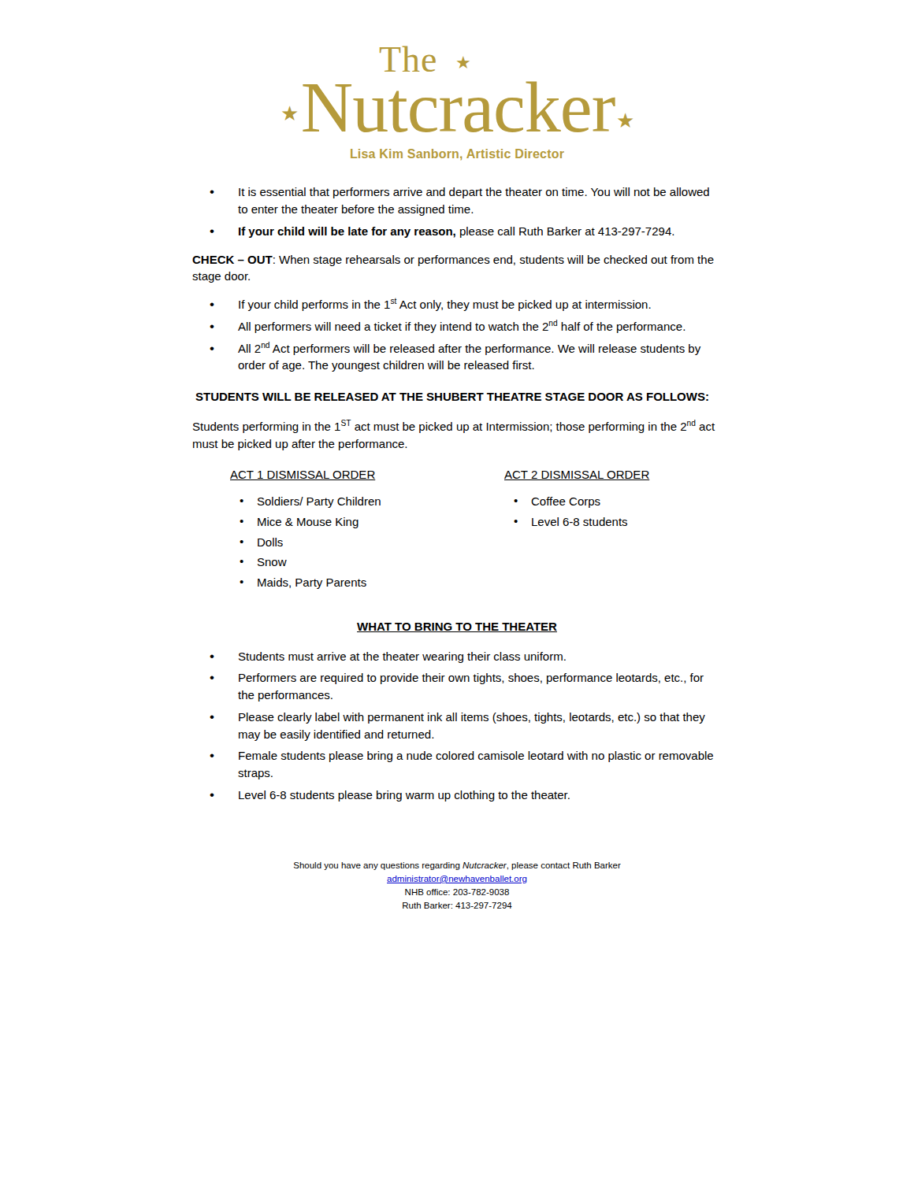The ★
★Nutcracker★
Lisa Kim Sanborn, Artistic Director
It is essential that performers arrive and depart the theater on time. You will not be allowed to enter the theater before the assigned time.
If your child will be late for any reason, please call Ruth Barker at 413-297-7294.
CHECK – OUT: When stage rehearsals or performances end, students will be checked out from the stage door.
If your child performs in the 1st Act only, they must be picked up at intermission.
All performers will need a ticket if they intend to watch the 2nd half of the performance.
All 2nd Act performers will be released after the performance. We will release students by order of age. The youngest children will be released first.
STUDENTS WILL BE RELEASED AT THE SHUBERT THEATRE STAGE DOOR AS FOLLOWS:
Students performing in the 1ST act must be picked up at Intermission; those performing in the 2nd act must be picked up after the performance.
ACT 1 DISMISSAL ORDER
Soldiers/ Party Children
Mice & Mouse King
Dolls
Snow
Maids, Party Parents
ACT 2 DISMISSAL ORDER
Coffee Corps
Level 6-8 students
WHAT TO BRING TO THE THEATER
Students must arrive at the theater wearing their class uniform.
Performers are required to provide their own tights, shoes, performance leotards, etc., for the performances.
Please clearly label with permanent ink all items (shoes, tights, leotards, etc.) so that they may be easily identified and returned.
Female students please bring a nude colored camisole leotard with no plastic or removable straps.
Level 6-8 students please bring warm up clothing to the theater.
Should you have any questions regarding Nutcracker, please contact Ruth Barker
administrator@newhavenballet.org
NHB office: 203-782-9038
Ruth Barker: 413-297-7294